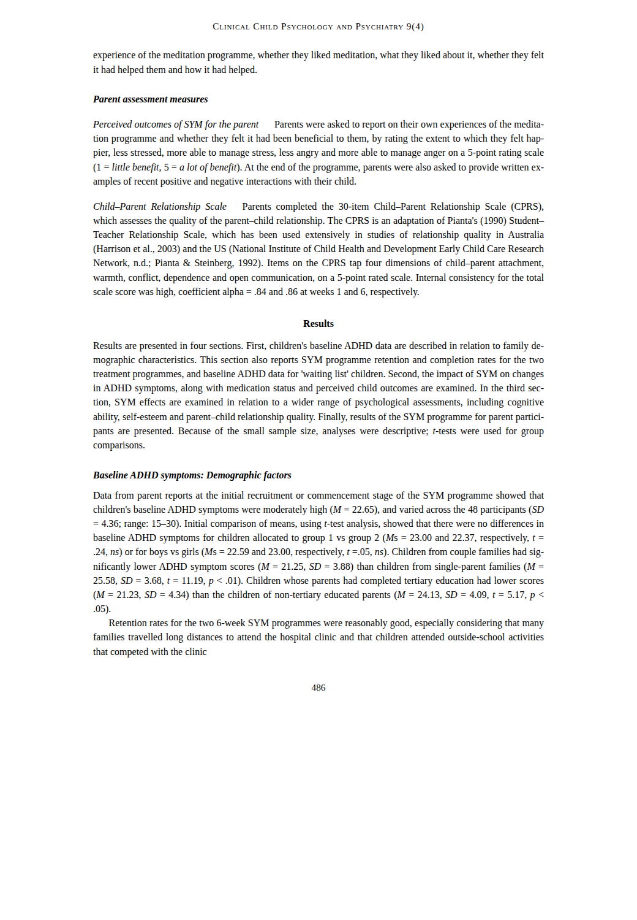Clinical Child Psychology and Psychiatry 9(4)
experience of the meditation programme, whether they liked meditation, what they liked about it, whether they felt it had helped them and how it had helped.
Parent assessment measures
Perceived outcomes of SYM for the parent Parents were asked to report on their own experiences of the meditation programme and whether they felt it had been beneficial to them, by rating the extent to which they felt happier, less stressed, more able to manage stress, less angry and more able to manage anger on a 5-point rating scale (1 = little benefit, 5 = a lot of benefit). At the end of the programme, parents were also asked to provide written examples of recent positive and negative interactions with their child.
Child–Parent Relationship Scale Parents completed the 30-item Child–Parent Relationship Scale (CPRS), which assesses the quality of the parent–child relationship. The CPRS is an adaptation of Pianta's (1990) Student–Teacher Relationship Scale, which has been used extensively in studies of relationship quality in Australia (Harrison et al., 2003) and the US (National Institute of Child Health and Development Early Child Care Research Network, n.d.; Pianta & Steinberg, 1992). Items on the CPRS tap four dimensions of child–parent attachment, warmth, conflict, dependence and open communication, on a 5-point rated scale. Internal consistency for the total scale score was high, coefficient alpha = .84 and .86 at weeks 1 and 6, respectively.
Results
Results are presented in four sections. First, children's baseline ADHD data are described in relation to family demographic characteristics. This section also reports SYM programme retention and completion rates for the two treatment programmes, and baseline ADHD data for 'waiting list' children. Second, the impact of SYM on changes in ADHD symptoms, along with medication status and perceived child outcomes are examined. In the third section, SYM effects are examined in relation to a wider range of psychological assessments, including cognitive ability, self-esteem and parent–child relationship quality. Finally, results of the SYM programme for parent participants are presented. Because of the small sample size, analyses were descriptive; t-tests were used for group comparisons.
Baseline ADHD symptoms: Demographic factors
Data from parent reports at the initial recruitment or commencement stage of the SYM programme showed that children's baseline ADHD symptoms were moderately high (M = 22.65), and varied across the 48 participants (SD = 4.36; range: 15–30). Initial comparison of means, using t-test analysis, showed that there were no differences in baseline ADHD symptoms for children allocated to group 1 vs group 2 (Ms = 23.00 and 22.37, respectively, t = .24, ns) or for boys vs girls (Ms = 22.59 and 23.00, respectively, t =.05, ns). Children from couple families had significantly lower ADHD symptom scores (M = 21.25, SD = 3.88) than children from single-parent families (M = 25.58, SD = 3.68, t = 11.19, p < .01). Children whose parents had completed tertiary education had lower scores (M = 21.23, SD = 4.34) than the children of non-tertiary educated parents (M = 24.13, SD = 4.09, t = 5.17, p < .05).
Retention rates for the two 6-week SYM programmes were reasonably good, especially considering that many families travelled long distances to attend the hospital clinic and that children attended outside-school activities that competed with the clinic
486